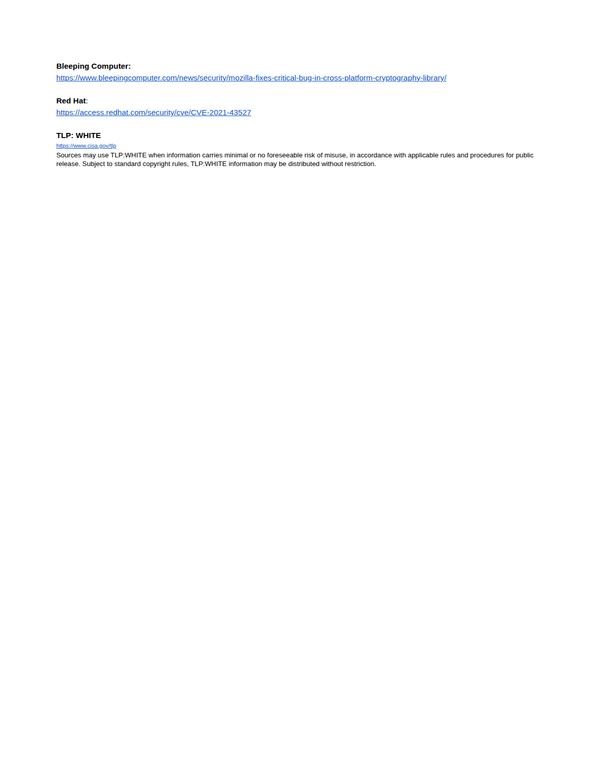Bleeping Computer:
https://www.bleepingcomputer.com/news/security/mozilla-fixes-critical-bug-in-cross-platform-cryptography-library/
Red Hat:
https://access.redhat.com/security/cve/CVE-2021-43527
TLP: WHITE
https://www.cisa.gov/tlp
Sources may use TLP:WHITE when information carries minimal or no foreseeable risk of misuse, in accordance with applicable rules and procedures for public release. Subject to standard copyright rules, TLP:WHITE information may be distributed without restriction.